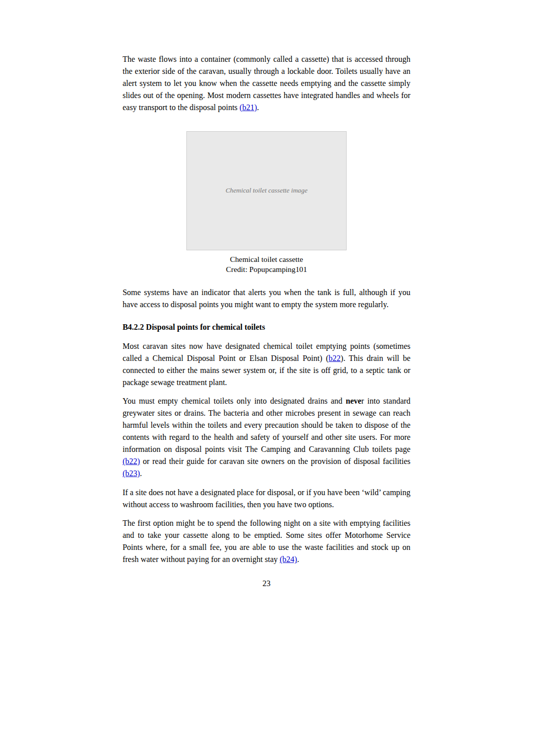The waste flows into a container (commonly called a cassette) that is accessed through the exterior side of the caravan, usually through a lockable door. Toilets usually have an alert system to let you know when the cassette needs emptying and the cassette simply slides out of the opening. Most modern cassettes have integrated handles and wheels for easy transport to the disposal points (b21).
Chemical toilet cassette image
Chemical toilet cassette
Credit: Popupcamping101
Some systems have an indicator that alerts you when the tank is full, although if you have access to disposal points you might want to empty the system more regularly.
B4.2.2 Disposal points for chemical toilets
Most caravan sites now have designated chemical toilet emptying points (sometimes called a Chemical Disposal Point or Elsan Disposal Point) (b22). This drain will be connected to either the mains sewer system or, if the site is off grid, to a septic tank or package sewage treatment plant.
You must empty chemical toilets only into designated drains and never into standard greywater sites or drains. The bacteria and other microbes present in sewage can reach harmful levels within the toilets and every precaution should be taken to dispose of the contents with regard to the health and safety of yourself and other site users. For more information on disposal points visit The Camping and Caravanning Club toilets page (b22) or read their guide for caravan site owners on the provision of disposal facilities (b23).
If a site does not have a designated place for disposal, or if you have been ‘wild’ camping without access to washroom facilities, then you have two options.
The first option might be to spend the following night on a site with emptying facilities and to take your cassette along to be emptied. Some sites offer Motorhome Service Points where, for a small fee, you are able to use the waste facilities and stock up on fresh water without paying for an overnight stay (b24).
23